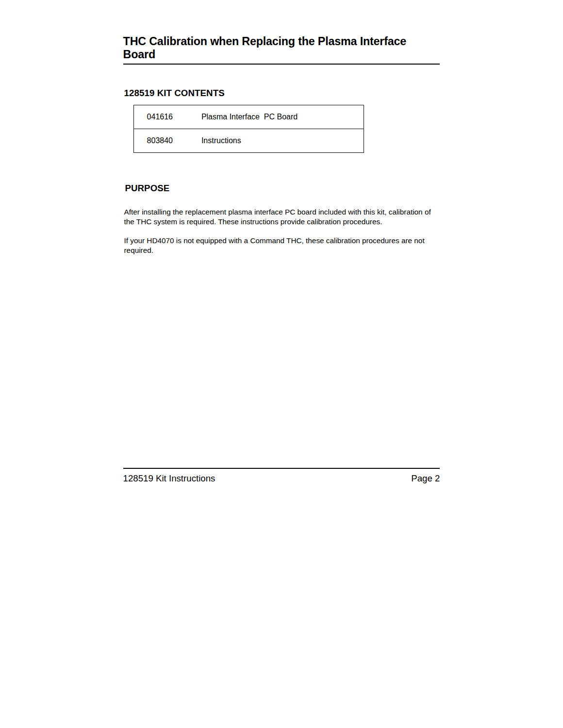THC Calibration when Replacing the Plasma Interface Board
128519 KIT CONTENTS
| 041616 | Plasma Interface PC Board |
| 803840 | Instructions |
PURPOSE
After installing the replacement plasma interface PC board included with this kit, calibration of the THC system is required. These instructions provide calibration procedures.
If your HD4070 is not equipped with a Command THC, these calibration procedures are not required.
128519 Kit Instructions Page 2